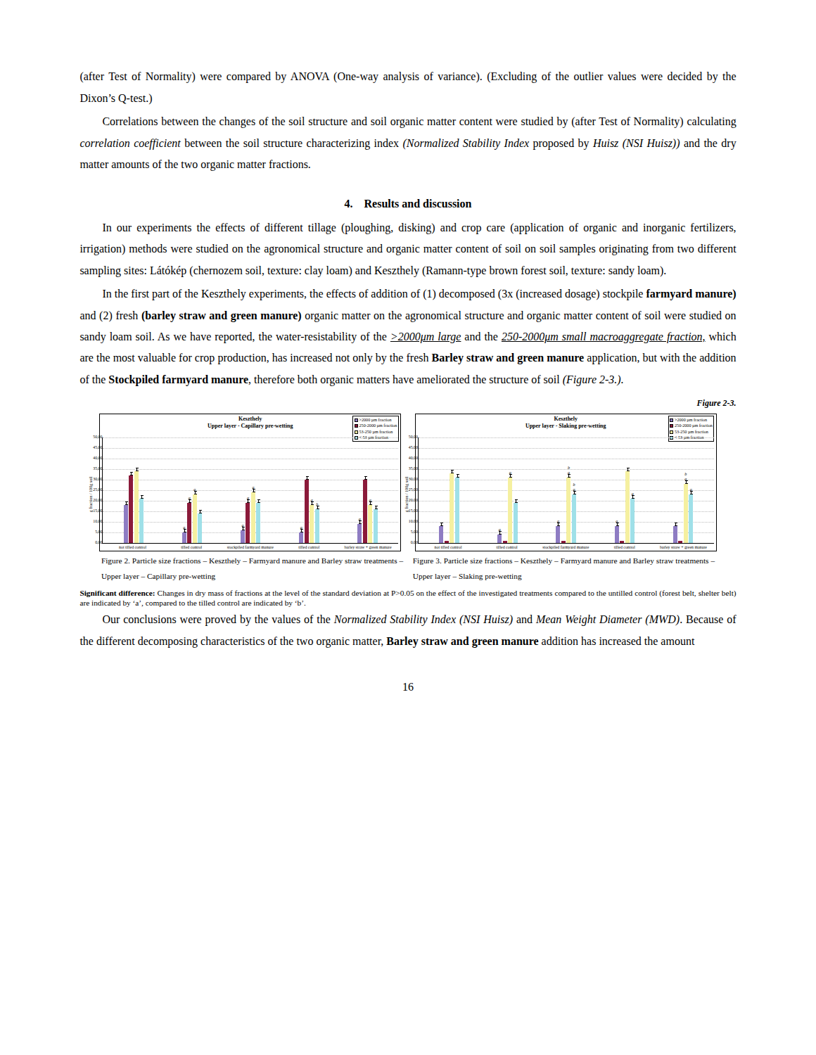(after Test of Normality) were compared by ANOVA (One-way analysis of variance). (Excluding of the outlier values were decided by the Dixon’s Q-test.)
Correlations between the changes of the soil structure and soil organic matter content were studied by (after Test of Normality) calculating correlation coefficient between the soil structure characterizing index (Normalized Stability Index proposed by Huisz (NSI Huisz)) and the dry matter amounts of the two organic matter fractions.
4. Results and discussion
In our experiments the effects of different tillage (ploughing, disking) and crop care (application of organic and inorganic fertilizers, irrigation) methods were studied on the agronomical structure and organic matter content of soil on soil samples originating from two different sampling sites: Látókép (chernozem soil, texture: clay loam) and Keszthely (Ramann-type brown forest soil, texture: sandy loam).
In the first part of the Keszthely experiments, the effects of addition of (1) decomposed (3x (increased dosage) stockpile farmyard manure) and (2) fresh (barley straw and green manure) organic matter on the agronomical structure and organic matter content of soil were studied on sandy loam soil. As we have reported, the water-resistability of the >2000μm large and the 250-2000μm small macroaggregate fraction, which are the most valuable for crop production, has increased not only by the fresh Barley straw and green manure application, but with the addition of the Stockpiled farmyard manure, therefore both organic matters have ameliorated the structure of soil (Figure 2-3.).
Figure 2-3.
Keszthely
Upper layer - Capillary pre-wetting
>2000 µm fraction
250-2000 µm fraction
53-250 µm fraction
< 53 µm fraction
g fraction / 100g soil
50,00
45,00
40,00
35,00
30,00
25,00
20,00
15,00
10,00
5,00
0,00
a
a
a
a
a
a
a
a
b
a
a
not tilled control
tilled control
stockpiled farmyard manure
tilled control
barley straw + green manure
Keszthely
Upper layer - Slaking pre-wetting
>2000 µm fraction
250-2000 µm fraction
53-250 µm fraction
< 53 µm fraction
g fraction / 100g soil
50,00
45,00
40,00
35,00
30,00
25,00
20,00
15,00
10,00
5,00
0,00
a
a
a
ab
ab
a
a
ab
a
not tilled control
tilled control
stockpiled farmyard manure
tilled control
barley straw + green manure
Figure 2. Particle size fractions – Keszthely – Farmyard manure and Barley straw treatments – Upper layer – Capillary pre-wetting
Figure 3. Particle size fractions – Keszthely – Farmyard manure and Barley straw treatments – Upper layer – Slaking pre-wetting
Significant difference: Changes in dry mass of fractions at the level of the standard deviation at P>0.05 on the effect of the investigated treatments compared to the untilled control (forest belt, shelter belt) are indicated by ‘a’, compared to the tilled control are indicated by ‘b’.
Our conclusions were proved by the values of the Normalized Stability Index (NSI Huisz) and Mean Weight Diameter (MWD). Because of the different decomposing characteristics of the two organic matter, Barley straw and green manure addition has increased the amount
16